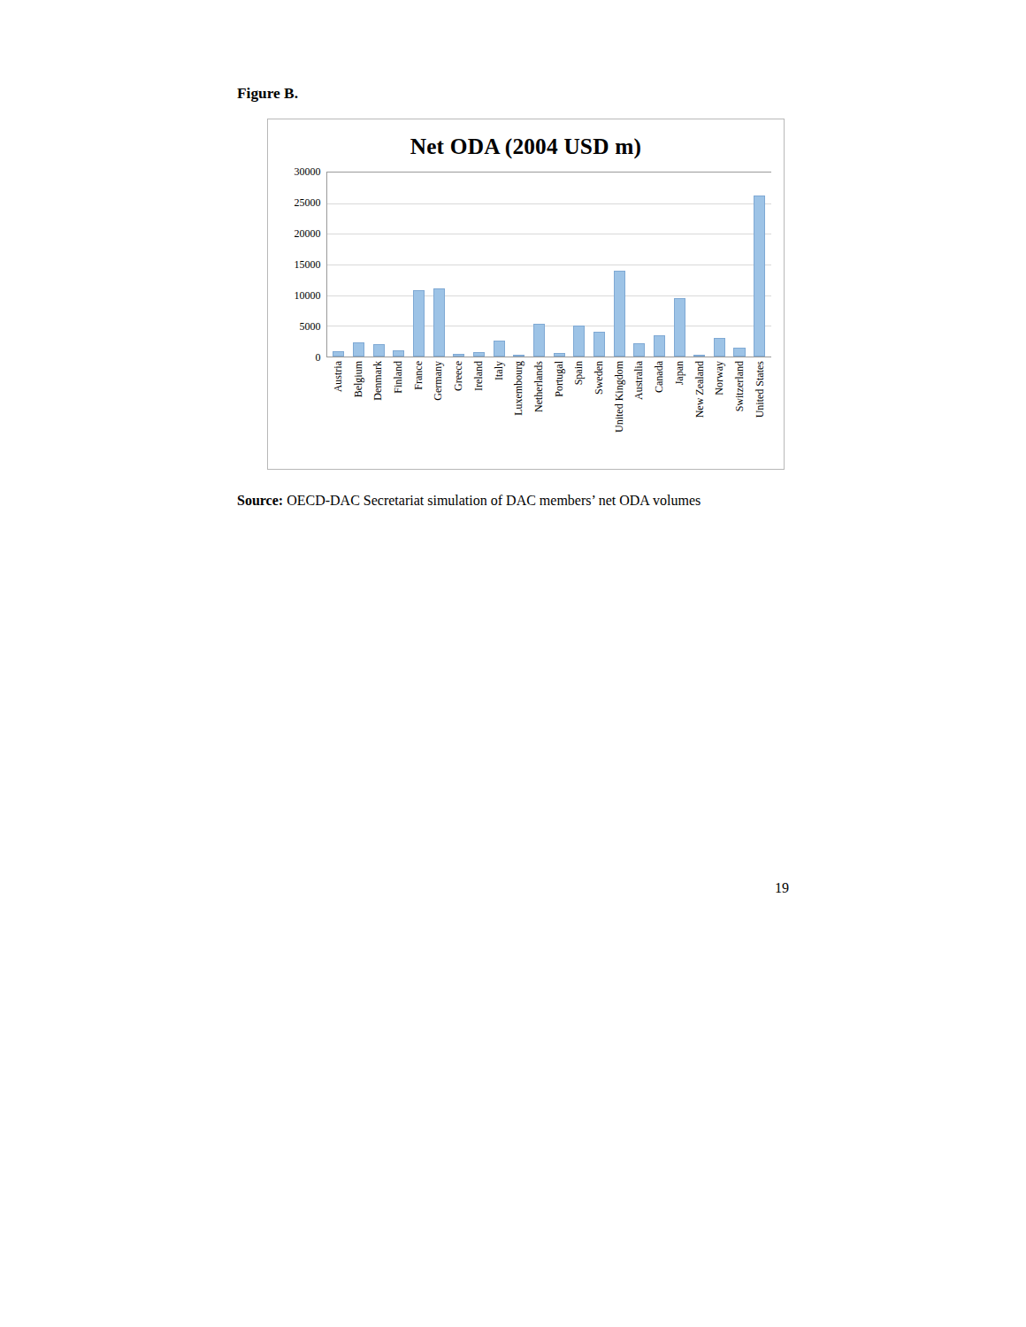Figure B.
Net ODA (2004 USD m)
30000
25000
20000
15000
10000
5000
0
Austria
Belgium
Denmark
Finland
France
Germany
Greece
Ireland
Italy
Luxembourg
Netherlands
Portugal
Spain
Sweden
United Kingdom
Australia
Canada
Japan
New Zealand
Norway
Switzerland
United States
Source: OECD-DAC Secretariat simulation of DAC members’ net ODA volumes
19